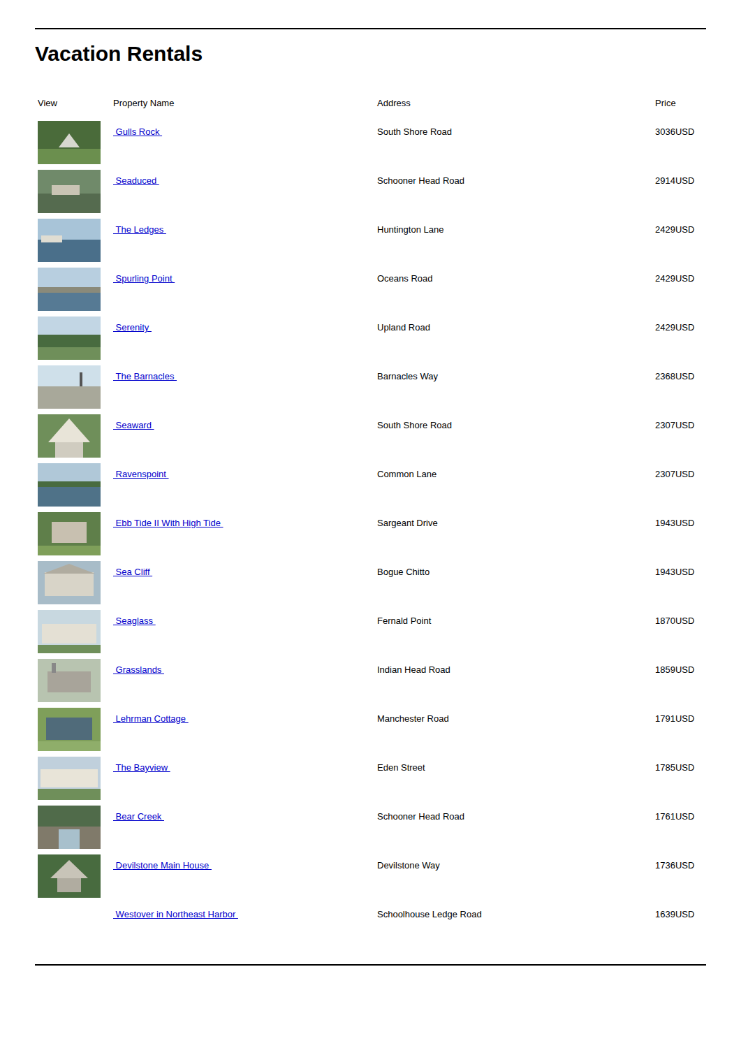Vacation Rentals
| View | Property Name | Address | Price |
| --- | --- | --- | --- |
| | Gulls Rock | South Shore Road | 3036USD |
| | Seaduced | Schooner Head Road | 2914USD |
| | The Ledges | Huntington Lane | 2429USD |
| | Spurling Point | Oceans Road | 2429USD |
| | Serenity | Upland Road | 2429USD |
| | The Barnacles | Barnacles Way | 2368USD |
| | Seaward | South Shore Road | 2307USD |
| | Ravenspoint | Common Lane | 2307USD |
| | Ebb Tide II With High Tide | Sargeant Drive | 1943USD |
| | Sea Cliff | Bogue Chitto | 1943USD |
| | Seaglass | Fernald Point | 1870USD |
| | Grasslands | Indian Head Road | 1859USD |
| | Lehrman Cottage | Manchester Road | 1791USD |
| | The Bayview | Eden Street | 1785USD |
| | Bear Creek | Schooner Head Road | 1761USD |
| | Devilstone Main House | Devilstone Way | 1736USD |
| | Westover in Northeast Harbor | Schoolhouse Ledge Road | 1639USD |